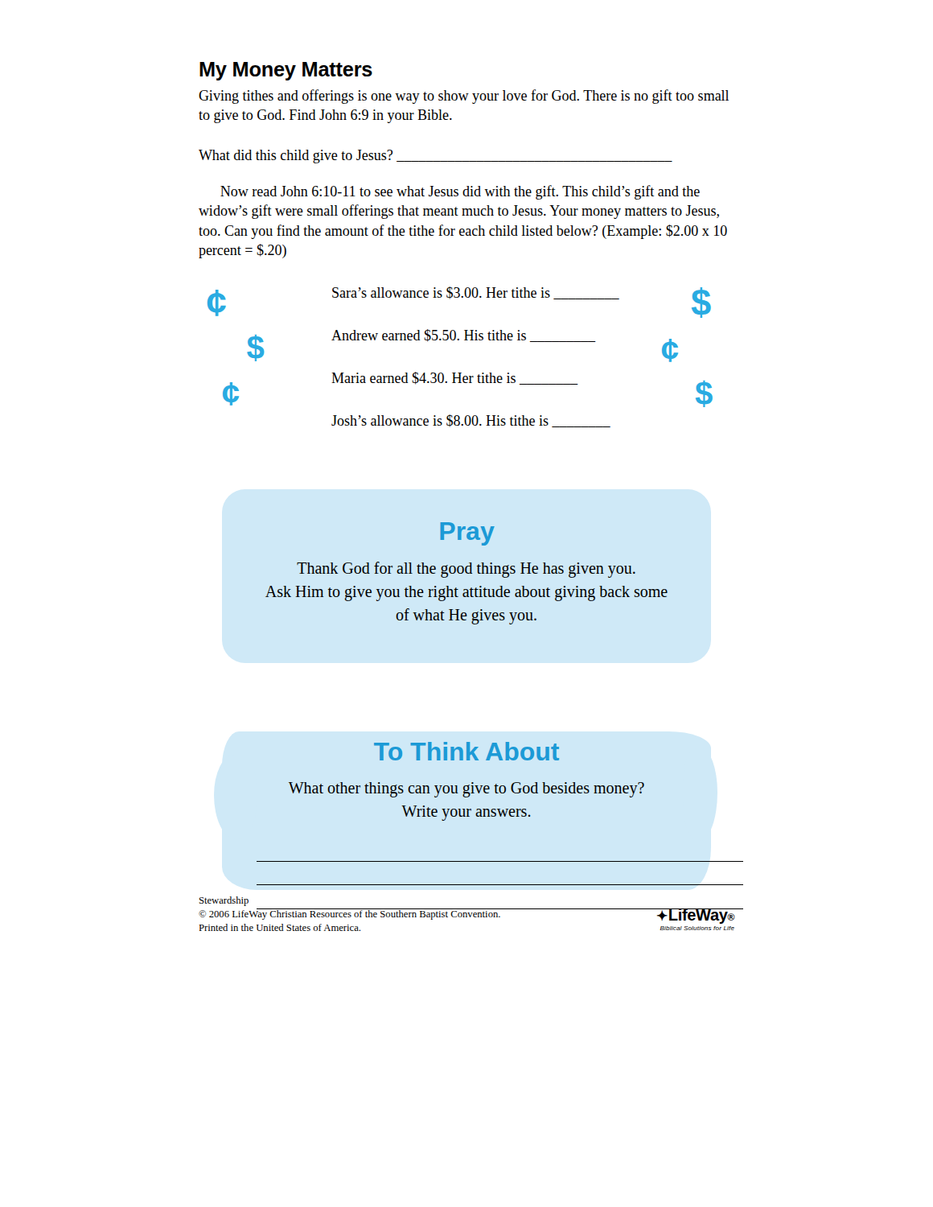My Money Matters
Giving tithes and offerings is one way to show your love for God. There is no gift too small to give to God. Find John 6:9 in your Bible.
What did this child give to Jesus? ______________________________________
Now read John 6:10-11 to see what Jesus did with the gift. This child’s gift and the widow’s gift were small offerings that meant much to Jesus. Your money matters to Jesus, too. Can you find the amount of the tithe for each child listed below? (Example: $2.00 x 10 percent = $.20)
¢ $ ¢ $ ¢ $
Sara’s allowance is $3.00. Her tithe is _________
Andrew earned $5.50. His tithe is _________
Maria earned $4.30. Her tithe is ________
Josh’s allowance is $8.00. His tithe is ________
Pray
Thank God for all the good things He has given you.
Ask Him to give you the right attitude about giving back some of what He gives you.
To Think About
What other things can you give to God besides money?
Write your answers.
Stewardship
© 2006 LifeWay Christian Resources of the Southern Baptist Convention.
Printed in the United States of America.
✦LifeWay®
Biblical Solutions for Life